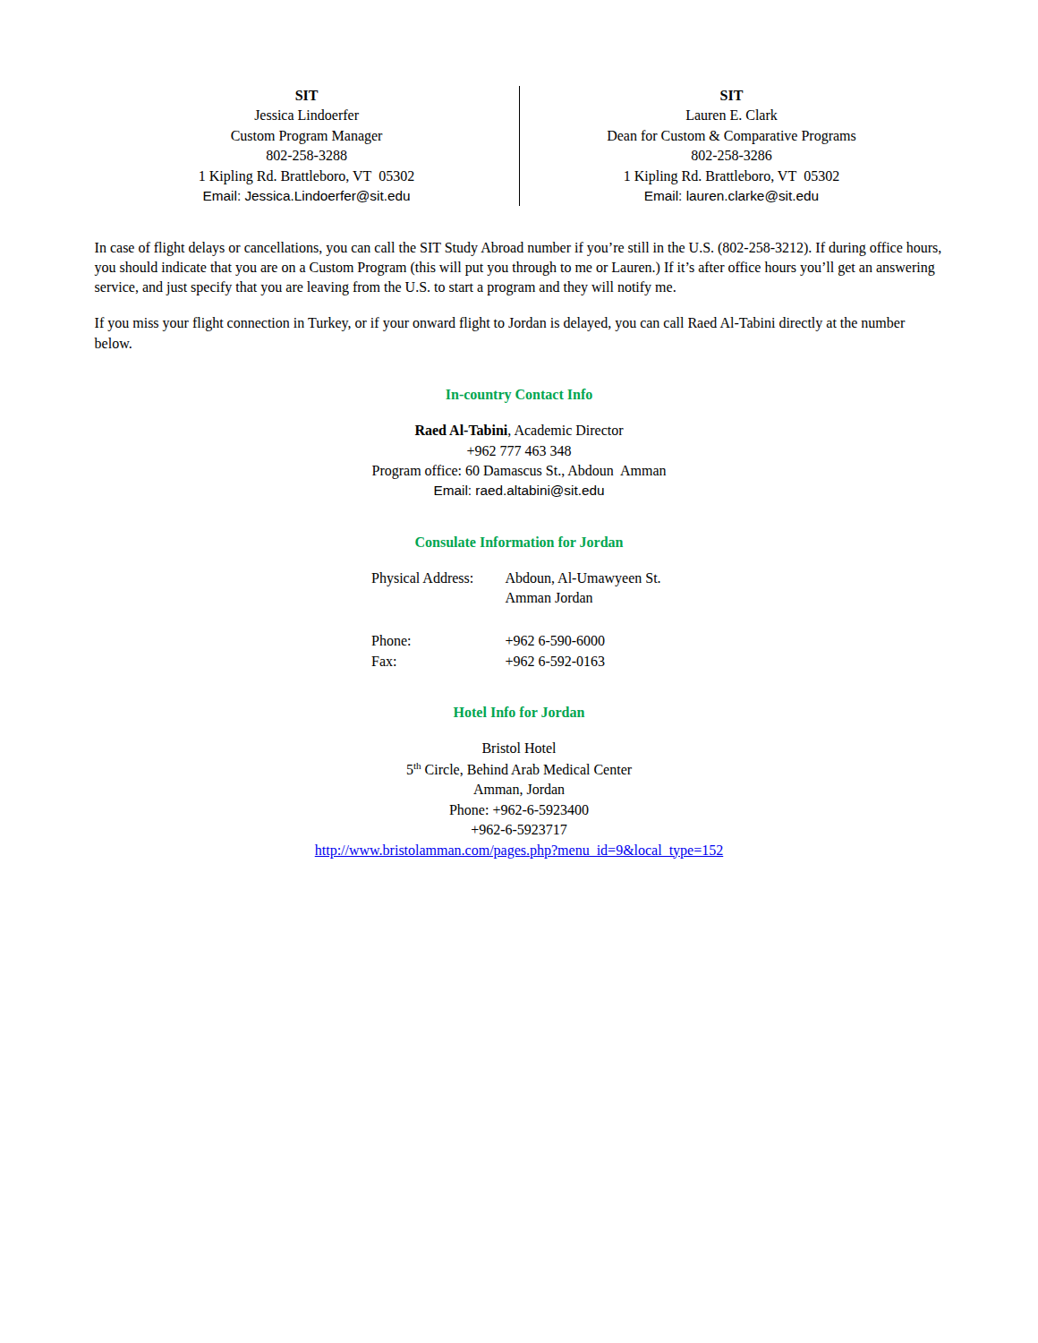| SIT Jessica Lindoerfer Custom Program Manager 802-258-3288 1 Kipling Rd. Brattleboro, VT 05302 Email: Jessica.Lindoerfer@sit.edu | SIT Lauren E. Clark Dean for Custom & Comparative Programs 802-258-3286 1 Kipling Rd. Brattleboro, VT 05302 Email: lauren.clarke@sit.edu |
In case of flight delays or cancellations, you can call the SIT Study Abroad number if you’re still in the U.S. (802-258-3212). If during office hours, you should indicate that you are on a Custom Program (this will put you through to me or Lauren.) If it’s after office hours you’ll get an answering service, and just specify that you are leaving from the U.S. to start a program and they will notify me.
If you miss your flight connection in Turkey, or if your onward flight to Jordan is delayed, you can call Raed Al-Tabini directly at the number below.
In-country Contact Info
Raed Al-Tabini, Academic Director
+962 777 463 348
Program office: 60 Damascus St., Abdoun Amman
Email: raed.altabini@sit.edu
Consulate Information for Jordan
| Physical Address: | Abdoun, Al-Umawyeen St. |
| | Amman Jordan |
| Phone: | +962 6-590-6000 |
| Fax: | +962 6-592-0163 |
Hotel Info for Jordan
Bristol Hotel
5th Circle, Behind Arab Medical Center
Amman, Jordan
Phone: +962-6-5923400
+962-6-5923717
http://www.bristolamman.com/pages.php?menu_id=9&local_type=152